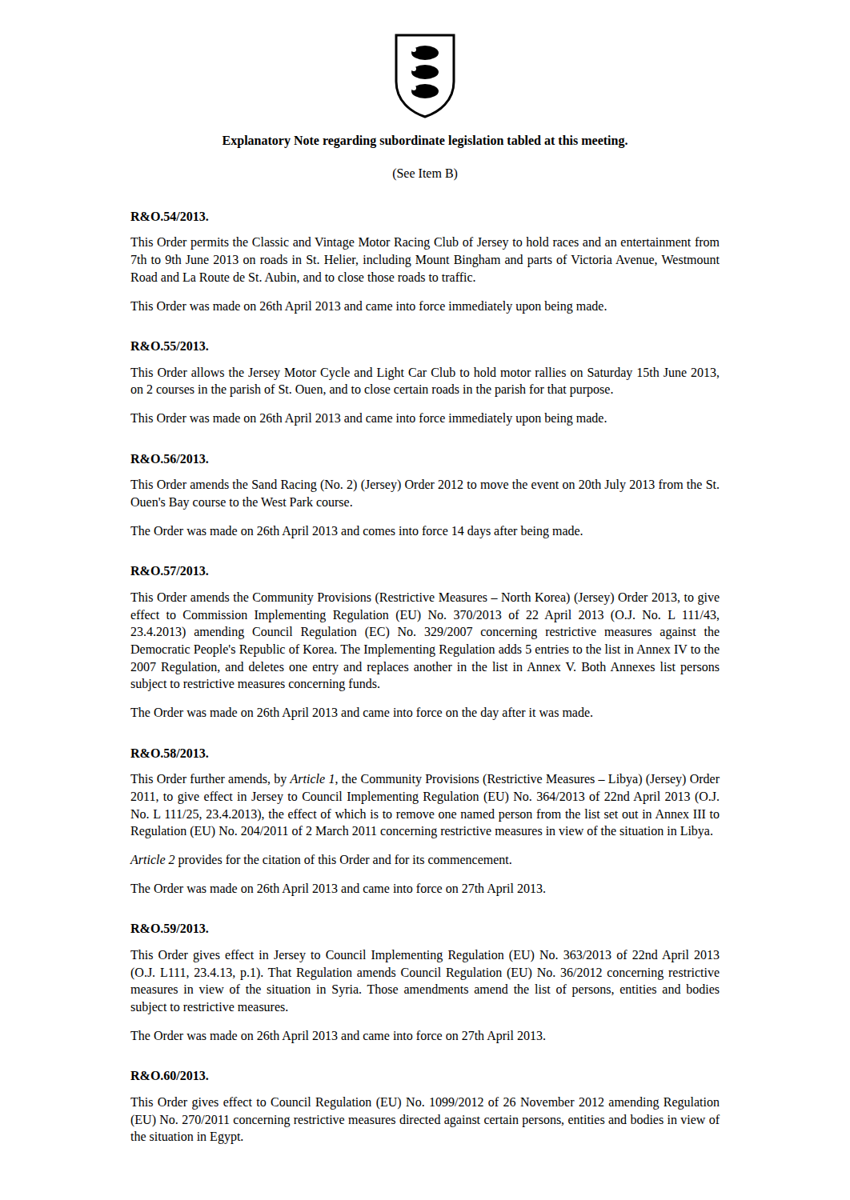Explanatory Note regarding subordinate legislation tabled at this meeting.
(See Item B)
R&O.54/2013.
This Order permits the Classic and Vintage Motor Racing Club of Jersey to hold races and an entertainment from 7th to 9th June 2013 on roads in St. Helier, including Mount Bingham and parts of Victoria Avenue, Westmount Road and La Route de St. Aubin, and to close those roads to traffic.
This Order was made on 26th April 2013 and came into force immediately upon being made.
R&O.55/2013.
This Order allows the Jersey Motor Cycle and Light Car Club to hold motor rallies on Saturday 15th June 2013, on 2 courses in the parish of St. Ouen, and to close certain roads in the parish for that purpose.
This Order was made on 26th April 2013 and came into force immediately upon being made.
R&O.56/2013.
This Order amends the Sand Racing (No. 2) (Jersey) Order 2012 to move the event on 20th July 2013 from the St. Ouen's Bay course to the West Park course.
The Order was made on 26th April 2013 and comes into force 14 days after being made.
R&O.57/2013.
This Order amends the Community Provisions (Restrictive Measures – North Korea) (Jersey) Order 2013, to give effect to Commission Implementing Regulation (EU) No. 370/2013 of 22 April 2013 (O.J. No. L 111/43, 23.4.2013) amending Council Regulation (EC) No. 329/2007 concerning restrictive measures against the Democratic People's Republic of Korea. The Implementing Regulation adds 5 entries to the list in Annex IV to the 2007 Regulation, and deletes one entry and replaces another in the list in Annex V. Both Annexes list persons subject to restrictive measures concerning funds.
The Order was made on 26th April 2013 and came into force on the day after it was made.
R&O.58/2013.
This Order further amends, by Article 1, the Community Provisions (Restrictive Measures – Libya) (Jersey) Order 2011, to give effect in Jersey to Council Implementing Regulation (EU) No. 364/2013 of 22nd April 2013 (O.J. No. L 111/25, 23.4.2013), the effect of which is to remove one named person from the list set out in Annex III to Regulation (EU) No. 204/2011 of 2 March 2011 concerning restrictive measures in view of the situation in Libya.
Article 2 provides for the citation of this Order and for its commencement.
The Order was made on 26th April 2013 and came into force on 27th April 2013.
R&O.59/2013.
This Order gives effect in Jersey to Council Implementing Regulation (EU) No. 363/2013 of 22nd April 2013 (O.J. L111, 23.4.13, p.1). That Regulation amends Council Regulation (EU) No. 36/2012 concerning restrictive measures in view of the situation in Syria. Those amendments amend the list of persons, entities and bodies subject to restrictive measures.
The Order was made on 26th April 2013 and came into force on 27th April 2013.
R&O.60/2013.
This Order gives effect to Council Regulation (EU) No. 1099/2012 of 26 November 2012 amending Regulation (EU) No. 270/2011 concerning restrictive measures directed against certain persons, entities and bodies in view of the situation in Egypt.